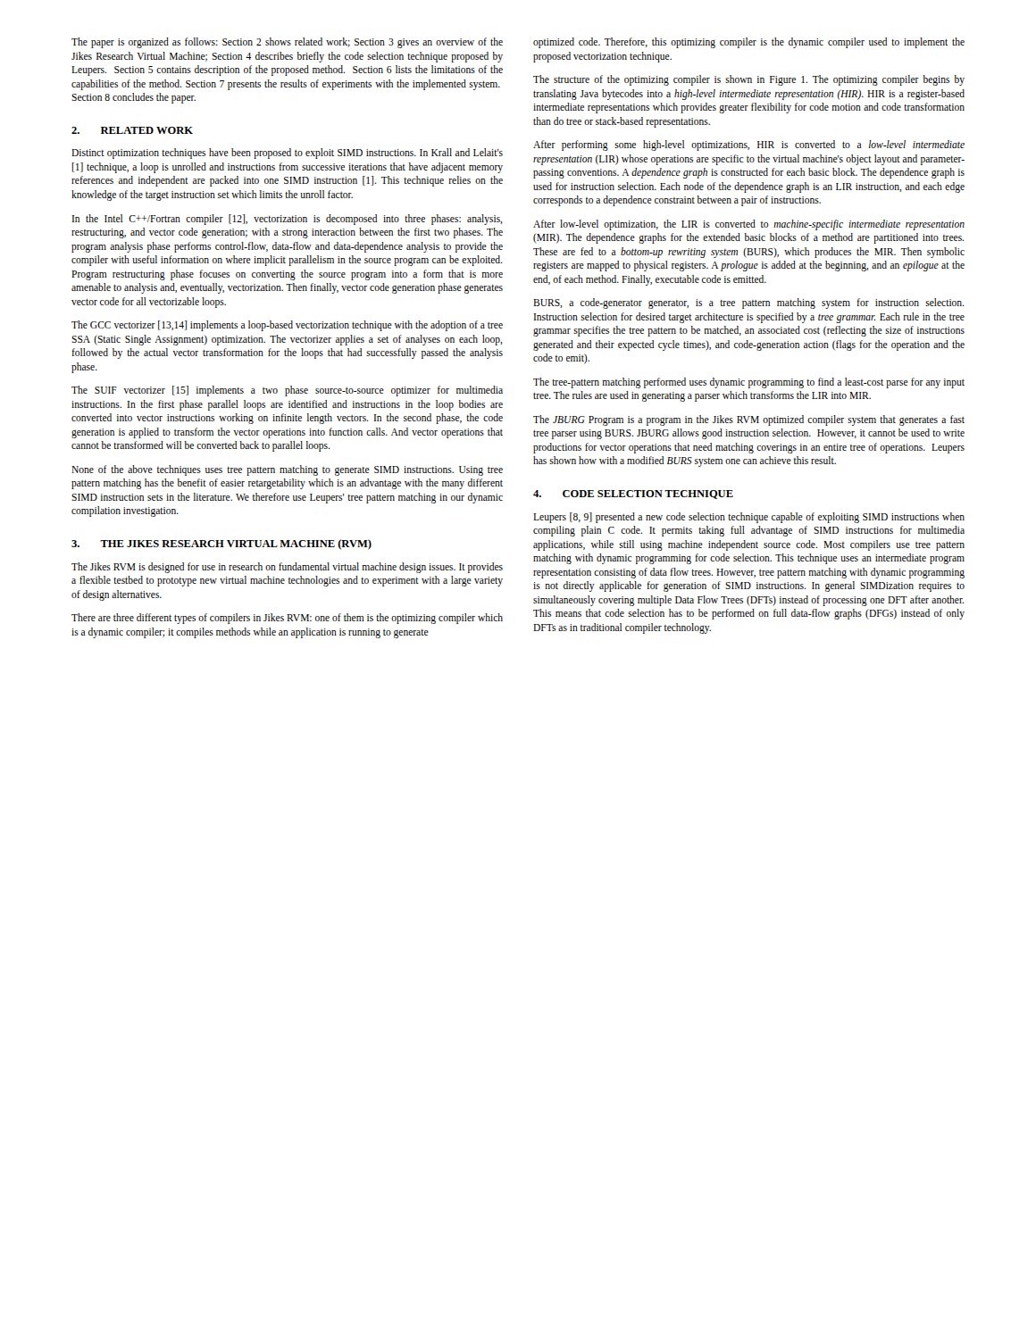The paper is organized as follows: Section 2 shows related work; Section 3 gives an overview of the Jikes Research Virtual Machine; Section 4 describes briefly the code selection technique proposed by Leupers. Section 5 contains description of the proposed method. Section 6 lists the limitations of the capabilities of the method. Section 7 presents the results of experiments with the implemented system. Section 8 concludes the paper.
2. RELATED WORK
Distinct optimization techniques have been proposed to exploit SIMD instructions. In Krall and Lelait's [1] technique, a loop is unrolled and instructions from successive iterations that have adjacent memory references and independent are packed into one SIMD instruction [1]. This technique relies on the knowledge of the target instruction set which limits the unroll factor.
In the Intel C++/Fortran compiler [12], vectorization is decomposed into three phases: analysis, restructuring, and vector code generation; with a strong interaction between the first two phases. The program analysis phase performs control-flow, data-flow and data-dependence analysis to provide the compiler with useful information on where implicit parallelism in the source program can be exploited. Program restructuring phase focuses on converting the source program into a form that is more amenable to analysis and, eventually, vectorization. Then finally, vector code generation phase generates vector code for all vectorizable loops.
The GCC vectorizer [13,14] implements a loop-based vectorization technique with the adoption of a tree SSA (Static Single Assignment) optimization. The vectorizer applies a set of analyses on each loop, followed by the actual vector transformation for the loops that had successfully passed the analysis phase.
The SUIF vectorizer [15] implements a two phase source-to-source optimizer for multimedia instructions. In the first phase parallel loops are identified and instructions in the loop bodies are converted into vector instructions working on infinite length vectors. In the second phase, the code generation is applied to transform the vector operations into function calls. And vector operations that cannot be transformed will be converted back to parallel loops.
None of the above techniques uses tree pattern matching to generate SIMD instructions. Using tree pattern matching has the benefit of easier retargetability which is an advantage with the many different SIMD instruction sets in the literature. We therefore use Leupers' tree pattern matching in our dynamic compilation investigation.
3. THE JIKES RESEARCH VIRTUAL MACHINE (RVM)
The Jikes RVM is designed for use in research on fundamental virtual machine design issues. It provides a flexible testbed to prototype new virtual machine technologies and to experiment with a large variety of design alternatives.
There are three different types of compilers in Jikes RVM: one of them is the optimizing compiler which is a dynamic compiler; it compiles methods while an application is running to generate
optimized code. Therefore, this optimizing compiler is the dynamic compiler used to implement the proposed vectorization technique.
The structure of the optimizing compiler is shown in Figure 1. The optimizing compiler begins by translating Java bytecodes into a high-level intermediate representation (HIR). HIR is a register-based intermediate representations which provides greater flexibility for code motion and code transformation than do tree or stack-based representations.
After performing some high-level optimizations, HIR is converted to a low-level intermediate representation (LIR) whose operations are specific to the virtual machine's object layout and parameter-passing conventions. A dependence graph is constructed for each basic block. The dependence graph is used for instruction selection. Each node of the dependence graph is an LIR instruction, and each edge corresponds to a dependence constraint between a pair of instructions.
After low-level optimization, the LIR is converted to machine-specific intermediate representation (MIR). The dependence graphs for the extended basic blocks of a method are partitioned into trees. These are fed to a bottom-up rewriting system (BURS), which produces the MIR. Then symbolic registers are mapped to physical registers. A prologue is added at the beginning, and an epilogue at the end, of each method. Finally, executable code is emitted.
BURS, a code-generator generator, is a tree pattern matching system for instruction selection. Instruction selection for desired target architecture is specified by a tree grammar. Each rule in the tree grammar specifies the tree pattern to be matched, an associated cost (reflecting the size of instructions generated and their expected cycle times), and code-generation action (flags for the operation and the code to emit).
The tree-pattern matching performed uses dynamic programming to find a least-cost parse for any input tree. The rules are used in generating a parser which transforms the LIR into MIR.
The JBURG Program is a program in the Jikes RVM optimized compiler system that generates a fast tree parser using BURS. JBURG allows good instruction selection. However, it cannot be used to write productions for vector operations that need matching coverings in an entire tree of operations. Leupers has shown how with a modified BURS system one can achieve this result.
4. CODE SELECTION TECHNIQUE
Leupers [8, 9] presented a new code selection technique capable of exploiting SIMD instructions when compiling plain C code. It permits taking full advantage of SIMD instructions for multimedia applications, while still using machine independent source code. Most compilers use tree pattern matching with dynamic programming for code selection. This technique uses an intermediate program representation consisting of data flow trees. However, tree pattern matching with dynamic programming is not directly applicable for generation of SIMD instructions. In general SIMDization requires to simultaneously covering multiple Data Flow Trees (DFTs) instead of processing one DFT after another. This means that code selection has to be performed on full data-flow graphs (DFGs) instead of only DFTs as in traditional compiler technology.